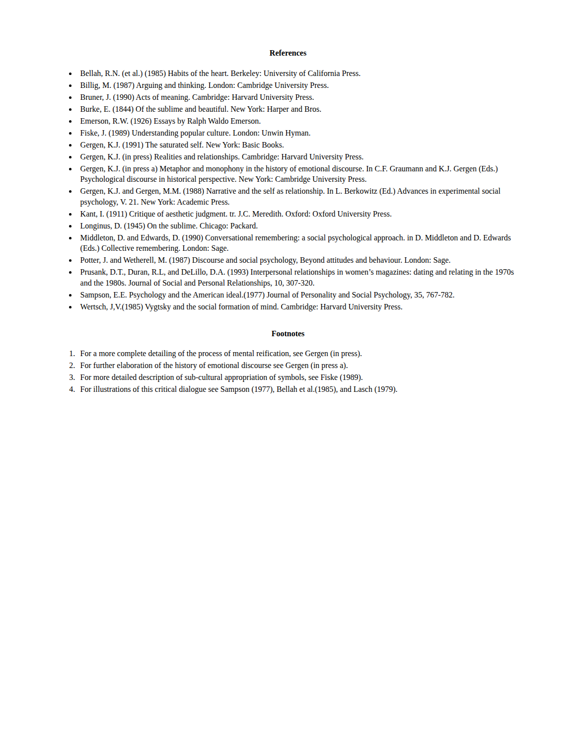References
Bellah, R.N. (et al.) (1985) Habits of the heart. Berkeley: University of California Press.
Billig, M. (1987) Arguing and thinking. London: Cambridge University Press.
Bruner, J. (1990) Acts of meaning. Cambridge: Harvard University Press.
Burke, E. (1844) Of the sublime and beautiful. New York: Harper and Bros.
Emerson, R.W. (1926) Essays by Ralph Waldo Emerson.
Fiske, J. (1989) Understanding popular culture. London: Unwin Hyman.
Gergen, K.J. (1991) The saturated self. New York: Basic Books.
Gergen, K.J. (in press) Realities and relationships. Cambridge: Harvard University Press.
Gergen, K.J. (in press a) Metaphor and monophony in the history of emotional discourse. In C.F. Graumann and K.J. Gergen (Eds.) Psychological discourse in historical perspective. New York: Cambridge University Press.
Gergen, K.J. and Gergen, M.M. (1988) Narrative and the self as relationship. In L. Berkowitz (Ed.) Advances in experimental social psychology, V. 21. New York: Academic Press.
Kant, I. (1911) Critique of aesthetic judgment. tr. J.C. Meredith. Oxford: Oxford University Press.
Longinus, D. (1945) On the sublime. Chicago: Packard.
Middleton, D. and Edwards, D. (1990) Conversational remembering: a social psychological approach. in D. Middleton and D. Edwards (Eds.) Collective remembering. London: Sage.
Potter, J. and Wetherell, M. (1987) Discourse and social psychology, Beyond attitudes and behaviour. London: Sage.
Prusank, D.T., Duran, R.L, and DeLillo, D.A. (1993) Interpersonal relationships in women’s magazines: dating and relating in the 1970s and the 1980s. Journal of Social and Personal Relationships, 10, 307-320.
Sampson, E.E. Psychology and the American ideal.(1977) Journal of Personality and Social Psychology, 35, 767-782.
Wertsch, J,V.(1985) Vygtsky and the social formation of mind. Cambridge: Harvard University Press.
Footnotes
For a more complete detailing of the process of mental reification, see Gergen (in press).
For further elaboration of the history of emotional discourse see Gergen (in press a).
For more detailed description of sub-cultural appropriation of symbols, see Fiske (1989).
For illustrations of this critical dialogue see Sampson (1977), Bellah et al.(1985), and Lasch (1979).